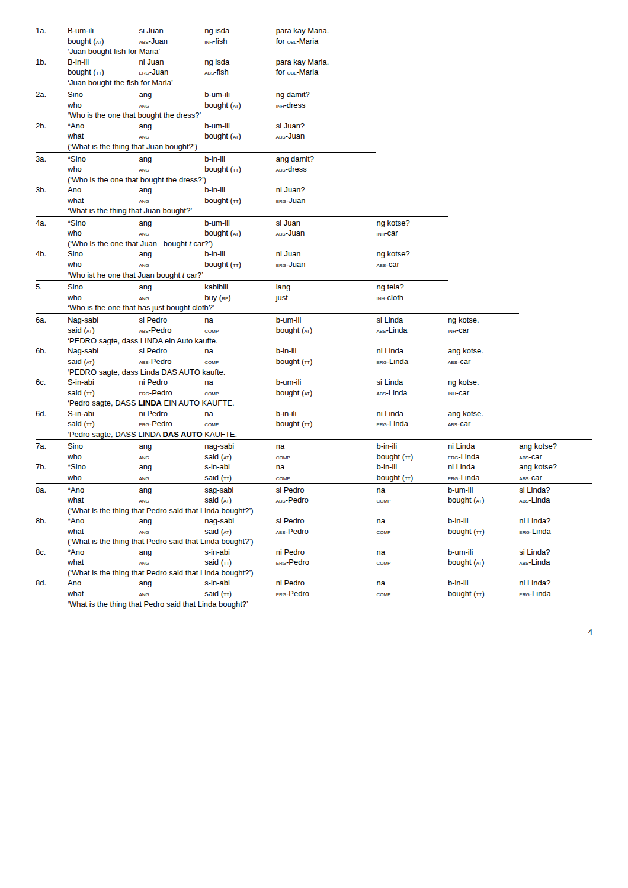| 1a. | B-um-ili | si Juan | ng isda | para kay Maria. |
| | bought ( at ) | abs -Juan | inh -fish | for obl -Maria |
| | ‘Juan bought fish for Maria’ |
| 1b. | B-in-ili | ni Juan | ng isda | para kay Maria. |
| | bought ( tt ) | erg -Juan | abs -fish | for obl -Maria |
| | ‘Juan bought the fish for Maria’ |
| 2a. | Sino | ang | b-um-ili | ng damit? |
| | who | ang | bought ( at ) | inh -dress |
| | ‘Who is the one that bought the dress?’ |
| 2b. | *Ano | ang | b-um-ili | si Juan? |
| | what | ang | bought ( at ) | abs -Juan |
| | (‘What is the thing that Juan bought?’) |
| 3a. | *Sino | ang | b-in-ili | ang damit? |
| | who | ang | bought ( tt ) | abs -dress |
| | (‘Who is the one that bought the dress?’) |
| 3b. | Ano | ang | b-in-ili | ni Juan? |
| | what | ang | bought ( tt ) | erg -Juan |
| | ‘What is the thing that Juan bought?’ |
| 4a. | *Sino | ang | b-um-ili | si Juan | ng kotse? |
| | who | ang | bought ( at ) | abs -Juan | inh -car |
| | (‘Who is the one that Juan bought t car?’) |
| 4b. | Sino | ang | b-in-ili | ni Juan | ng kotse? |
| | who | ang | bought ( tt ) | erg -Juan | abs -car |
| | ‘Who ist he one that Juan bought t car?’ |
| 5. | Sino | ang | kabibili | lang | ng tela? |
| | who | ang | buy ( rp ) | just | inh -cloth |
| | ‘Who is the one that has just bought cloth?’ |
| 6a. | Nag-sabi | si Pedro | na | b-um-ili | si Linda | ng kotse. |
| | said ( at ) | abs -Pedro | comp | bought ( at ) | abs -Linda | inh -car |
| | ‘PEDRO sagte, dass LINDA ein Auto kaufte. |
| 6b. | Nag-sabi | si Pedro | na | b-in-ili | ni Linda | ang kotse. |
| | said ( at ) | abs -Pedro | comp | bought ( tt ) | erg -Linda | abs -car |
| | ‘PEDRO sagte, dass Linda DAS AUTO kaufte. |
| 6c. | S-in-abi | ni Pedro | na | b-um-ili | si Linda | ng kotse. |
| | said ( tt ) | erg -Pedro | comp | bought ( at ) | abs -Linda | inh -car |
| | ‘Pedro sagte, DASS LINDA EIN AUTO KAUFTE. |
| 6d. | S-in-abi | ni Pedro | na | b-in-ili | ni Linda | ang kotse. |
| | said ( tt ) | erg -Pedro | comp | bought ( tt ) | erg -Linda | abs -car |
| | ‘Pedro sagte, DASS LINDA DAS AUTO KAUFTE. |
| 7a. | Sino | ang | nag-sabi | na | b-in-ili | ni Linda | ang kotse? |
| | who | ang | said ( at ) | comp | bought ( tt ) | erg -Linda | abs -car |
| 7b. | *Sino | ang | s-in-abi | na | b-in-ili | ni Linda | ang kotse? |
| | who | ang | said ( tt ) | comp | bought ( tt ) | erg -Linda | abs -car |
| 8a. | *Ano | ang | sag-sabi | si Pedro | na | b-um-ili | si Linda? |
| | what | ang | said ( at ) | abs -Pedro | comp | bought ( at ) | abs -Linda |
| | (‘What is the thing that Pedro said that Linda bought?’) |
| 8b. | *Ano | ang | nag-sabi | si Pedro | na | b-in-ili | ni Linda? |
| | what | ang | said ( at ) | abs -Pedro | comp | bought ( tt ) | erg -Linda |
| | (‘What is the thing that Pedro said that Linda bought?’) |
| 8c. | *Ano | ang | s-in-abi | ni Pedro | na | b-um-ili | si Linda? |
| | what | ang | said ( tt ) | erg -Pedro | comp | bought ( at ) | abs -Linda |
| | (‘What is the thing that Pedro said that Linda bought?’) |
| 8d. | Ano | ang | s-in-abi | ni Pedro | na | b-in-ili | ni Linda? |
| | what | ang | said ( tt ) | erg -Pedro | comp | bought ( tt ) | erg -Linda |
| | ‘What is the thing that Pedro said that Linda bought?’ |
4